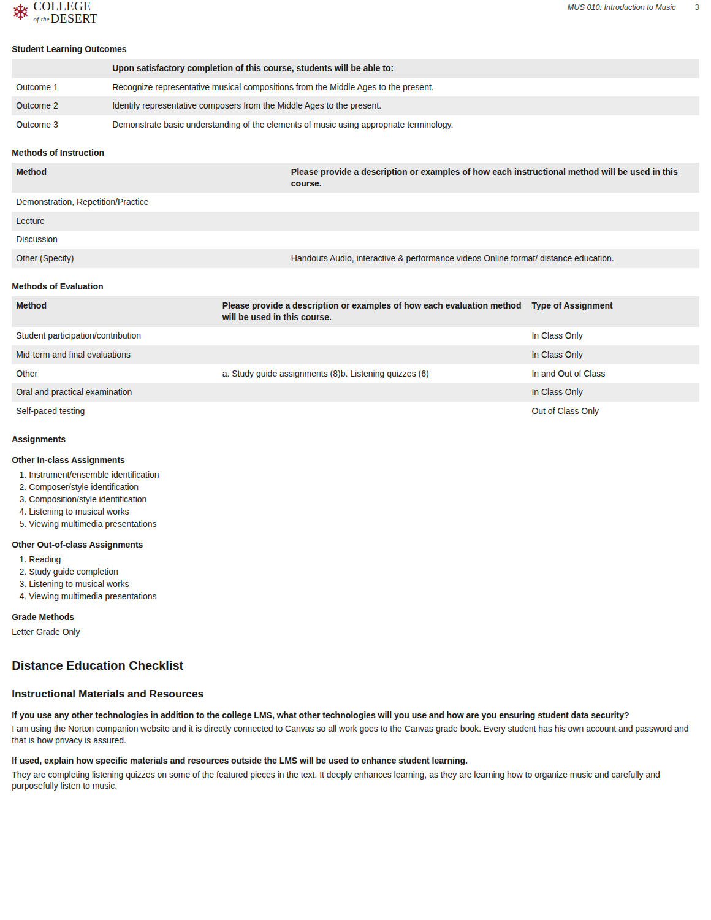❄ COLLEGE of the DESERT
MUS 010: Introduction to Music 3
Student Learning Outcomes
| | Upon satisfactory completion of this course, students will be able to: |
| --- | --- |
| Outcome 1 | Recognize representative musical compositions from the Middle Ages to the present. |
| Outcome 2 | Identify representative composers from the Middle Ages to the present. |
| Outcome 3 | Demonstrate basic understanding of the elements of music using appropriate terminology. |
Methods of Instruction
| Method | Please provide a description or examples of how each instructional method will be used in this course. |
| --- | --- |
| Demonstration, Repetition/Practice | |
| Lecture | |
| Discussion | |
| Other (Specify) | Handouts Audio, interactive & performance videos Online format/ distance education. |
Methods of Evaluation
| Method | Please provide a description or examples of how each evaluation method will be used in this course. | Type of Assignment |
| --- | --- | --- |
| Student participation/contribution | | In Class Only |
| Mid-term and final evaluations | | In Class Only |
| Other | a. Study guide assignments (8)b. Listening quizzes (6) | In and Out of Class |
| Oral and practical examination | | In Class Only |
| Self-paced testing | | Out of Class Only |
Assignments
Other In-class Assignments
Instrument/ensemble identification
Composer/style identification
Composition/style identification
Listening to musical works
Viewing multimedia presentations
Other Out-of-class Assignments
Reading
Study guide completion
Listening to musical works
Viewing multimedia presentations
Grade Methods
Letter Grade Only
Distance Education Checklist
Instructional Materials and Resources
If you use any other technologies in addition to the college LMS, what other technologies will you use and how are you ensuring student data security?
I am using the Norton companion website and it is directly connected to Canvas so all work goes to the Canvas grade book. Every student has his own account and password and that is how privacy is assured.
If used, explain how specific materials and resources outside the LMS will be used to enhance student learning.
They are completing listening quizzes on some of the featured pieces in the text. It deeply enhances learning, as they are learning how to organize music and carefully and purposefully listen to music.